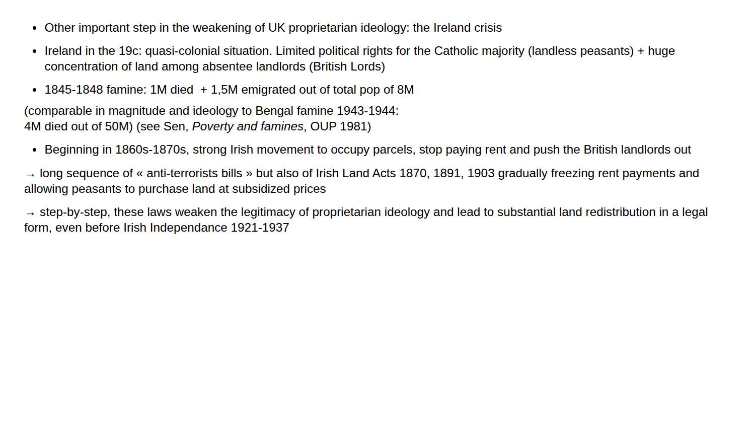Other important step in the weakening of UK proprietarian ideology: the Ireland crisis
Ireland in the 19c: quasi-colonial situation. Limited political rights for the Catholic majority (landless peasants) + huge concentration of land among absentee landlords (British Lords)
1845-1848 famine: 1M died + 1,5M emigrated out of total pop of 8M
(comparable in magnitude and ideology to Bengal famine 1943-1944:
4M died out of 50M) (see Sen, Poverty and famines, OUP 1981)
Beginning in 1860s-1870s, strong Irish movement to occupy parcels, stop paying rent and push the British landlords out
→ long sequence of « anti-terrorists bills » but also of Irish Land Acts 1870, 1891, 1903 gradually freezing rent payments and allowing peasants to purchase land at subsidized prices
→ step-by-step, these laws weaken the legitimacy of proprietarian ideology and lead to substantial land redistribution in a legal form, even before Irish Independance 1921-1937